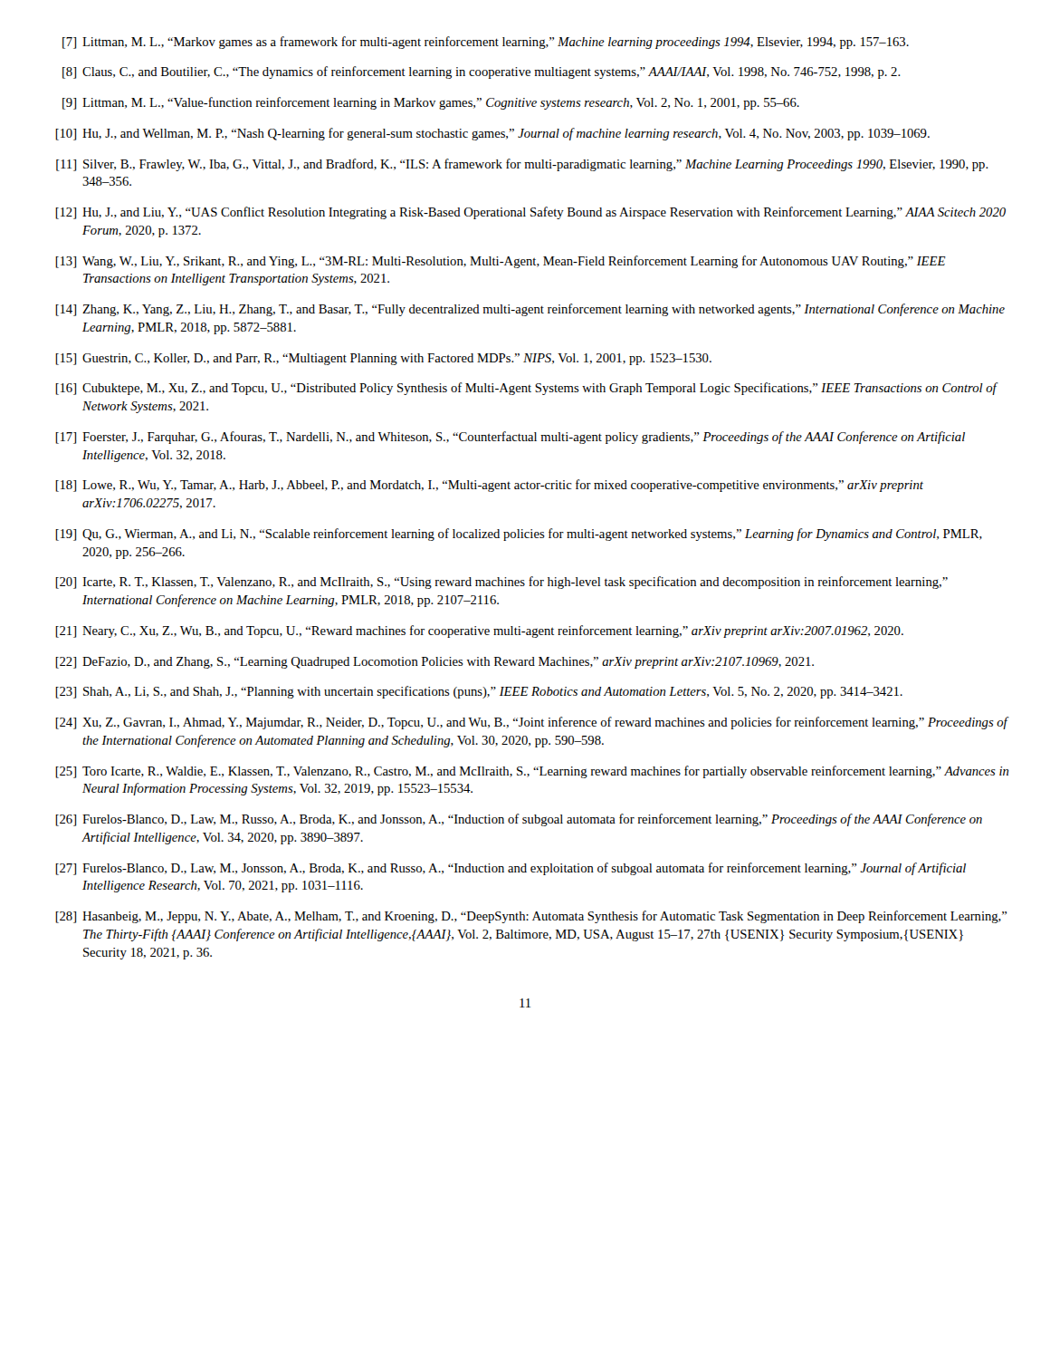Littman, M. L., “Markov games as a framework for multi-agent reinforcement learning,” Machine learning proceedings 1994, Elsevier, 1994, pp. 157–163.
Claus, C., and Boutilier, C., “The dynamics of reinforcement learning in cooperative multiagent systems,” AAAI/IAAI, Vol. 1998, No. 746-752, 1998, p. 2.
Littman, M. L., “Value-function reinforcement learning in Markov games,” Cognitive systems research, Vol. 2, No. 1, 2001, pp. 55–66.
Hu, J., and Wellman, M. P., “Nash Q-learning for general-sum stochastic games,” Journal of machine learning research, Vol. 4, No. Nov, 2003, pp. 1039–1069.
Silver, B., Frawley, W., Iba, G., Vittal, J., and Bradford, K., “ILS: A framework for multi-paradigmatic learning,” Machine Learning Proceedings 1990, Elsevier, 1990, pp. 348–356.
Hu, J., and Liu, Y., “UAS Conflict Resolution Integrating a Risk-Based Operational Safety Bound as Airspace Reservation with Reinforcement Learning,” AIAA Scitech 2020 Forum, 2020, p. 1372.
Wang, W., Liu, Y., Srikant, R., and Ying, L., “3M-RL: Multi-Resolution, Multi-Agent, Mean-Field Reinforcement Learning for Autonomous UAV Routing,” IEEE Transactions on Intelligent Transportation Systems, 2021.
Zhang, K., Yang, Z., Liu, H., Zhang, T., and Basar, T., “Fully decentralized multi-agent reinforcement learning with networked agents,” International Conference on Machine Learning, PMLR, 2018, pp. 5872–5881.
Guestrin, C., Koller, D., and Parr, R., “Multiagent Planning with Factored MDPs.” NIPS, Vol. 1, 2001, pp. 1523–1530.
Cubuktepe, M., Xu, Z., and Topcu, U., “Distributed Policy Synthesis of Multi-Agent Systems with Graph Temporal Logic Specifications,” IEEE Transactions on Control of Network Systems, 2021.
Foerster, J., Farquhar, G., Afouras, T., Nardelli, N., and Whiteson, S., “Counterfactual multi-agent policy gradients,” Proceedings of the AAAI Conference on Artificial Intelligence, Vol. 32, 2018.
Lowe, R., Wu, Y., Tamar, A., Harb, J., Abbeel, P., and Mordatch, I., “Multi-agent actor-critic for mixed cooperative-competitive environments,” arXiv preprint arXiv:1706.02275, 2017.
Qu, G., Wierman, A., and Li, N., “Scalable reinforcement learning of localized policies for multi-agent networked systems,” Learning for Dynamics and Control, PMLR, 2020, pp. 256–266.
Icarte, R. T., Klassen, T., Valenzano, R., and McIlraith, S., “Using reward machines for high-level task specification and decomposition in reinforcement learning,” International Conference on Machine Learning, PMLR, 2018, pp. 2107–2116.
Neary, C., Xu, Z., Wu, B., and Topcu, U., “Reward machines for cooperative multi-agent reinforcement learning,” arXiv preprint arXiv:2007.01962, 2020.
DeFazio, D., and Zhang, S., “Learning Quadruped Locomotion Policies with Reward Machines,” arXiv preprint arXiv:2107.10969, 2021.
Shah, A., Li, S., and Shah, J., “Planning with uncertain specifications (puns),” IEEE Robotics and Automation Letters, Vol. 5, No. 2, 2020, pp. 3414–3421.
Xu, Z., Gavran, I., Ahmad, Y., Majumdar, R., Neider, D., Topcu, U., and Wu, B., “Joint inference of reward machines and policies for reinforcement learning,” Proceedings of the International Conference on Automated Planning and Scheduling, Vol. 30, 2020, pp. 590–598.
Toro Icarte, R., Waldie, E., Klassen, T., Valenzano, R., Castro, M., and McIlraith, S., “Learning reward machines for partially observable reinforcement learning,” Advances in Neural Information Processing Systems, Vol. 32, 2019, pp. 15523–15534.
Furelos-Blanco, D., Law, M., Russo, A., Broda, K., and Jonsson, A., “Induction of subgoal automata for reinforcement learning,” Proceedings of the AAAI Conference on Artificial Intelligence, Vol. 34, 2020, pp. 3890–3897.
Furelos-Blanco, D., Law, M., Jonsson, A., Broda, K., and Russo, A., “Induction and exploitation of subgoal automata for reinforcement learning,” Journal of Artificial Intelligence Research, Vol. 70, 2021, pp. 1031–1116.
Hasanbeig, M., Jeppu, N. Y., Abate, A., Melham, T., and Kroening, D., “DeepSynth: Automata Synthesis for Automatic Task Segmentation in Deep Reinforcement Learning,” The Thirty-Fifth {AAAI} Conference on Artificial Intelligence,{AAAI}, Vol. 2, Baltimore, MD, USA, August 15–17, 27th {USENIX} Security Symposium,{USENIX} Security 18, 2021, p. 36.
11